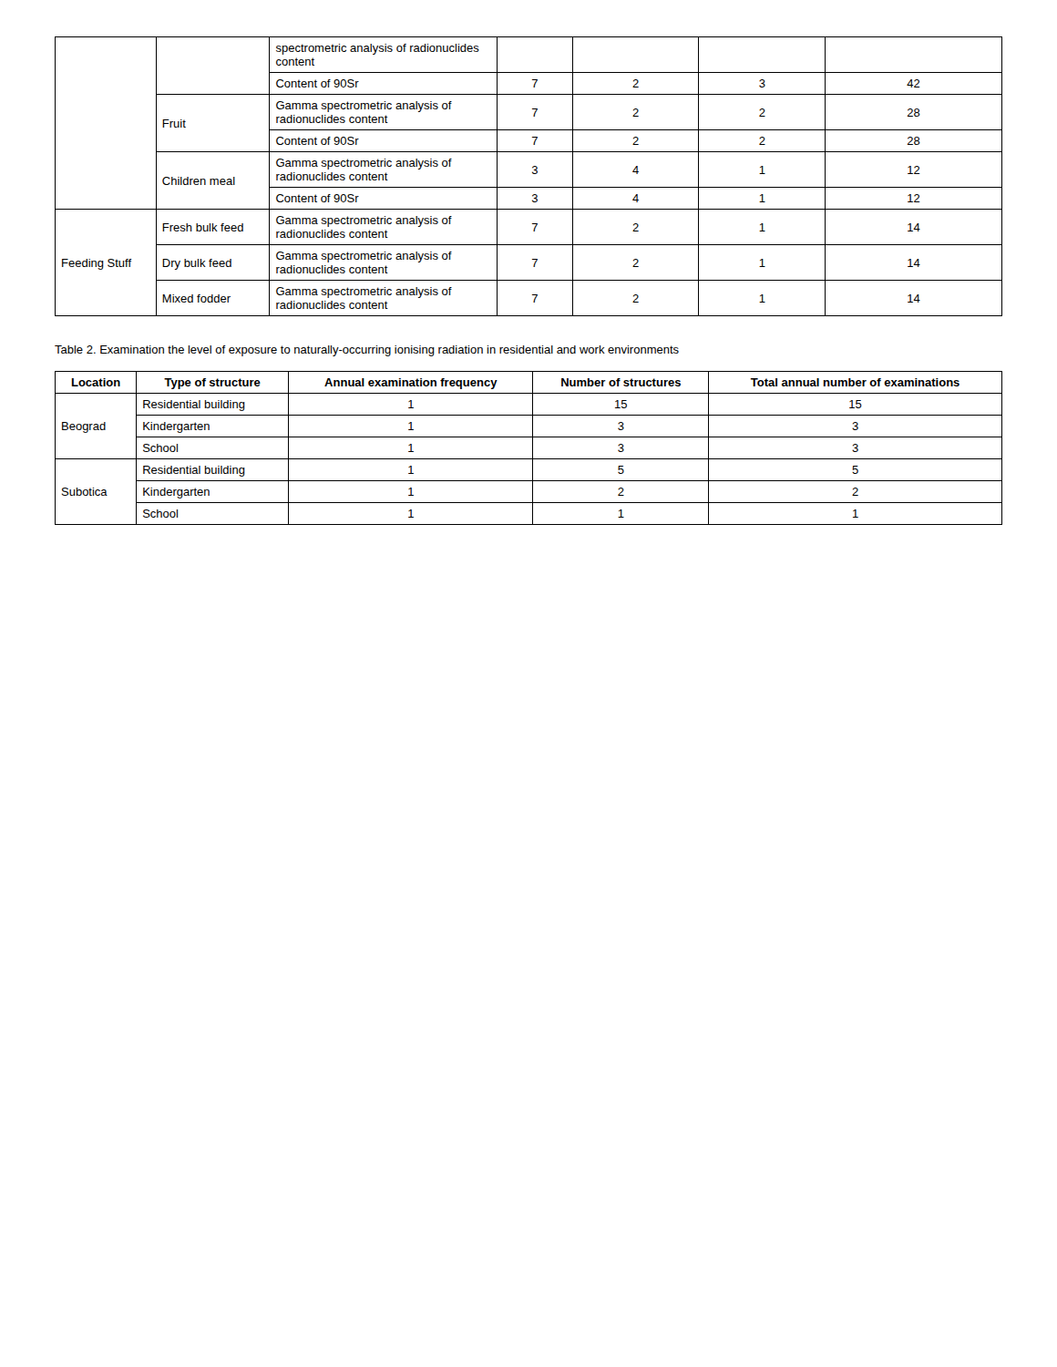| | | spectrometric analysis of radionuclides content | | | | |
| Content of 90Sr | 7 | 2 | 3 | 42 |
| Fruit | Gamma spectrometric analysis of radionuclides content | 7 | 2 | 2 | 28 |
| Content of 90Sr | 7 | 2 | 2 | 28 |
| Children meal | Gamma spectrometric analysis of radionuclides content | 3 | 4 | 1 | 12 |
| Content of 90Sr | 3 | 4 | 1 | 12 |
| Feeding Stuff | Fresh bulk feed | Gamma spectrometric analysis of radionuclides content | 7 | 2 | 1 | 14 |
| Dry bulk feed | Gamma spectrometric analysis of radionuclides content | 7 | 2 | 1 | 14 |
| Mixed fodder | Gamma spectrometric analysis of radionuclides content | 7 | 2 | 1 | 14 |
Table 2. Examination the level of exposure to naturally-occurring ionising radiation in residential and work environments
| Location | Type of structure | Annual examination frequency | Number of structures | Total annual number of examinations |
| --- | --- | --- | --- | --- |
| Beograd | Residential building | 1 | 15 | 15 |
| Kindergarten | 1 | 3 | 3 |
| School | 1 | 3 | 3 |
| Subotica | Residential building | 1 | 5 | 5 |
| Kindergarten | 1 | 2 | 2 |
| School | 1 | 1 | 1 |